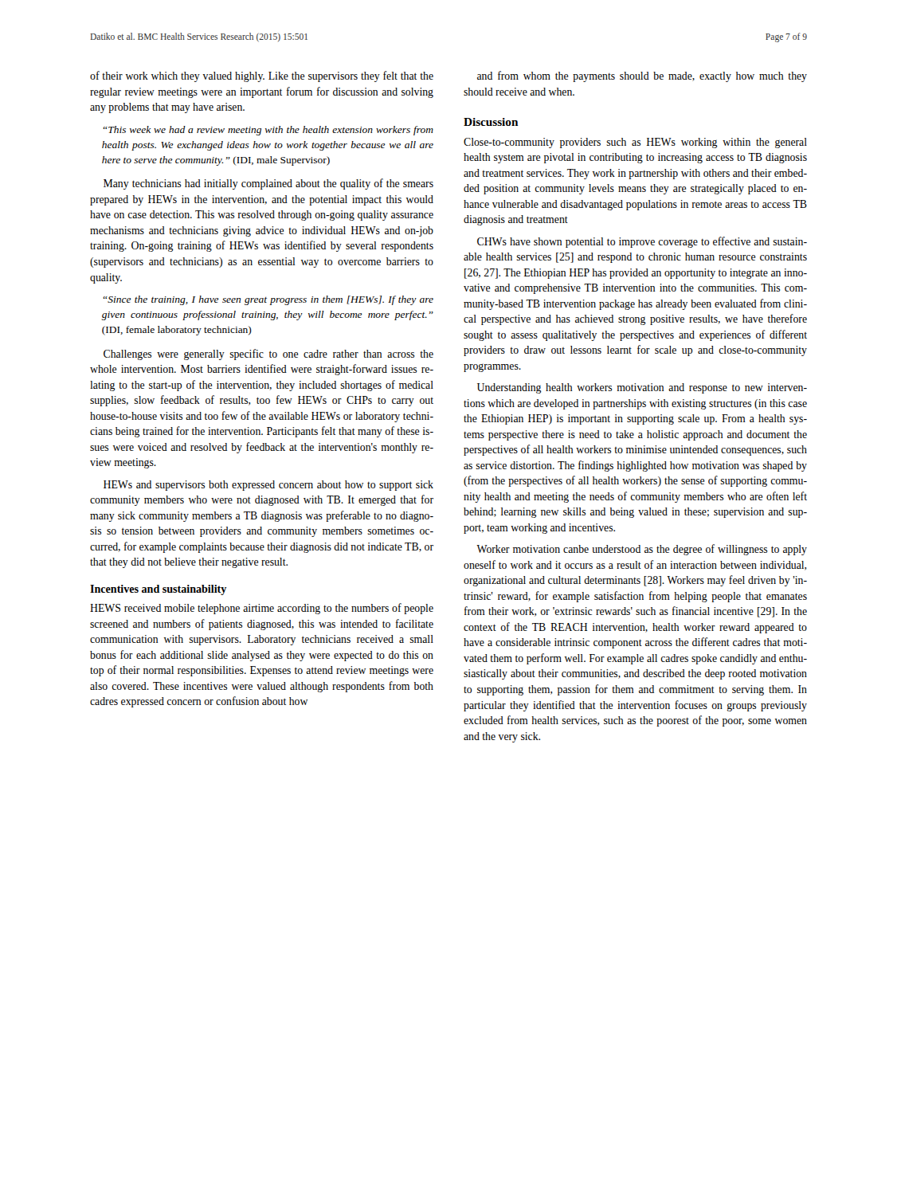Datiko et al. BMC Health Services Research (2015) 15:501 Page 7 of 9
of their work which they valued highly. Like the supervisors they felt that the regular review meetings were an important forum for discussion and solving any problems that may have arisen.
“This week we had a review meeting with the health extension workers from health posts. We exchanged ideas how to work together because we all are here to serve the community.” (IDI, male Supervisor)
Many technicians had initially complained about the quality of the smears prepared by HEWs in the intervention, and the potential impact this would have on case detection. This was resolved through on-going quality assurance mechanisms and technicians giving advice to individual HEWs and on-job training. On-going training of HEWs was identified by several respondents (supervisors and technicians) as an essential way to overcome barriers to quality.
“Since the training, I have seen great progress in them [HEWs]. If they are given continuous professional training, they will become more perfect.” (IDI, female laboratory technician)
Challenges were generally specific to one cadre rather than across the whole intervention. Most barriers identified were straight-forward issues relating to the start-up of the intervention, they included shortages of medical supplies, slow feedback of results, too few HEWs or CHPs to carry out house-to-house visits and too few of the available HEWs or laboratory technicians being trained for the intervention. Participants felt that many of these issues were voiced and resolved by feedback at the intervention's monthly review meetings.
HEWs and supervisors both expressed concern about how to support sick community members who were not diagnosed with TB. It emerged that for many sick community members a TB diagnosis was preferable to no diagnosis so tension between providers and community members sometimes occurred, for example complaints because their diagnosis did not indicate TB, or that they did not believe their negative result.
Incentives and sustainability
HEWS received mobile telephone airtime according to the numbers of people screened and numbers of patients diagnosed, this was intended to facilitate communication with supervisors. Laboratory technicians received a small bonus for each additional slide analysed as they were expected to do this on top of their normal responsibilities. Expenses to attend review meetings were also covered. These incentives were valued although respondents from both cadres expressed concern or confusion about how
and from whom the payments should be made, exactly how much they should receive and when.
Discussion
Close-to-community providers such as HEWs working within the general health system are pivotal in contributing to increasing access to TB diagnosis and treatment services. They work in partnership with others and their embedded position at community levels means they are strategically placed to enhance vulnerable and disadvantaged populations in remote areas to access TB diagnosis and treatment
CHWs have shown potential to improve coverage to effective and sustainable health services [25] and respond to chronic human resource constraints [26, 27]. The Ethiopian HEP has provided an opportunity to integrate an innovative and comprehensive TB intervention into the communities. This community-based TB intervention package has already been evaluated from clinical perspective and has achieved strong positive results, we have therefore sought to assess qualitatively the perspectives and experiences of different providers to draw out lessons learnt for scale up and close-to-community programmes.
Understanding health workers motivation and response to new interventions which are developed in partnerships with existing structures (in this case the Ethiopian HEP) is important in supporting scale up. From a health systems perspective there is need to take a holistic approach and document the perspectives of all health workers to minimise unintended consequences, such as service distortion. The findings highlighted how motivation was shaped by (from the perspectives of all health workers) the sense of supporting community health and meeting the needs of community members who are often left behind; learning new skills and being valued in these; supervision and support, team working and incentives.
Worker motivation canbe understood as the degree of willingness to apply oneself to work and it occurs as a result of an interaction between individual, organizational and cultural determinants [28]. Workers may feel driven by 'intrinsic' reward, for example satisfaction from helping people that emanates from their work, or 'extrinsic rewards' such as financial incentive [29]. In the context of the TB REACH intervention, health worker reward appeared to have a considerable intrinsic component across the different cadres that motivated them to perform well. For example all cadres spoke candidly and enthusiastically about their communities, and described the deep rooted motivation to supporting them, passion for them and commitment to serving them. In particular they identified that the intervention focuses on groups previously excluded from health services, such as the poorest of the poor, some women and the very sick.